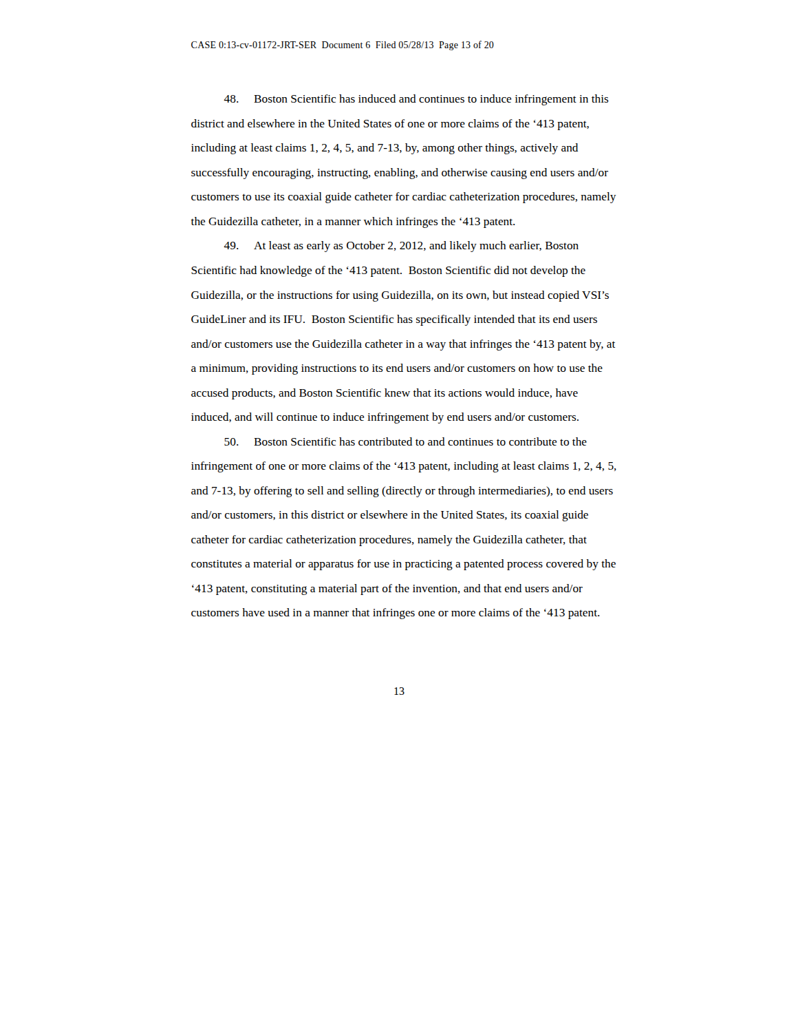CASE 0:13-cv-01172-JRT-SER Document 6 Filed 05/28/13 Page 13 of 20
48. Boston Scientific has induced and continues to induce infringement in this district and elsewhere in the United States of one or more claims of the ‘413 patent, including at least claims 1, 2, 4, 5, and 7-13, by, among other things, actively and successfully encouraging, instructing, enabling, and otherwise causing end users and/or customers to use its coaxial guide catheter for cardiac catheterization procedures, namely the Guidezilla catheter, in a manner which infringes the ‘413 patent.
49. At least as early as October 2, 2012, and likely much earlier, Boston Scientific had knowledge of the ‘413 patent. Boston Scientific did not develop the Guidezilla, or the instructions for using Guidezilla, on its own, but instead copied VSI’s GuideLiner and its IFU. Boston Scientific has specifically intended that its end users and/or customers use the Guidezilla catheter in a way that infringes the ‘413 patent by, at a minimum, providing instructions to its end users and/or customers on how to use the accused products, and Boston Scientific knew that its actions would induce, have induced, and will continue to induce infringement by end users and/or customers.
50. Boston Scientific has contributed to and continues to contribute to the infringement of one or more claims of the ‘413 patent, including at least claims 1, 2, 4, 5, and 7-13, by offering to sell and selling (directly or through intermediaries), to end users and/or customers, in this district or elsewhere in the United States, its coaxial guide catheter for cardiac catheterization procedures, namely the Guidezilla catheter, that constitutes a material or apparatus for use in practicing a patented process covered by the ‘413 patent, constituting a material part of the invention, and that end users and/or customers have used in a manner that infringes one or more claims of the ‘413 patent.
13